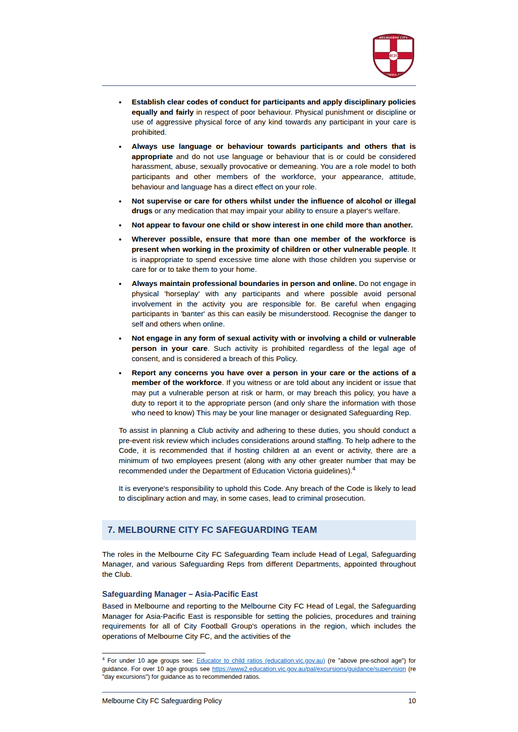MCFC MELBOURNE CITY FOOTBALL CLUB
Establish clear codes of conduct for participants and apply disciplinary policies equally and fairly in respect of poor behaviour. Physical punishment or discipline or use of aggressive physical force of any kind towards any participant in your care is prohibited.
Always use language or behaviour towards participants and others that is appropriate and do not use language or behaviour that is or could be considered harassment, abuse, sexually provocative or demeaning. You are a role model to both participants and other members of the workforce, your appearance, attitude, behaviour and language has a direct effect on your role.
Not supervise or care for others whilst under the influence of alcohol or illegal drugs or any medication that may impair your ability to ensure a player's welfare.
Not appear to favour one child or show interest in one child more than another.
Wherever possible, ensure that more than one member of the workforce is present when working in the proximity of children or other vulnerable people. It is inappropriate to spend excessive time alone with those children you supervise or care for or to take them to your home.
Always maintain professional boundaries in person and online. Do not engage in physical 'horseplay' with any participants and where possible avoid personal involvement in the activity you are responsible for. Be careful when engaging participants in 'banter' as this can easily be misunderstood. Recognise the danger to self and others when online.
Not engage in any form of sexual activity with or involving a child or vulnerable person in your care. Such activity is prohibited regardless of the legal age of consent, and is considered a breach of this Policy.
Report any concerns you have over a person in your care or the actions of a member of the workforce. If you witness or are told about any incident or issue that may put a vulnerable person at risk or harm, or may breach this policy, you have a duty to report it to the appropriate person (and only share the information with those who need to know) This may be your line manager or designated Safeguarding Rep.
To assist in planning a Club activity and adhering to these duties, you should conduct a pre-event risk review which includes considerations around staffing. To help adhere to the Code, it is recommended that if hosting children at an event or activity, there are a minimum of two employees present (along with any other greater number that may be recommended under the Department of Education Victoria guidelines).4
It is everyone's responsibility to uphold this Code. Any breach of the Code is likely to lead to disciplinary action and may, in some cases, lead to criminal prosecution.
7. MELBOURNE CITY FC SAFEGUARDING TEAM
The roles in the Melbourne City FC Safeguarding Team include Head of Legal, Safeguarding Manager, and various Safeguarding Reps from different Departments, appointed throughout the Club.
Safeguarding Manager – Asia-Pacific East
Based in Melbourne and reporting to the Melbourne City FC Head of Legal, the Safeguarding Manager for Asia-Pacific East is responsible for setting the policies, procedures and training requirements for all of City Football Group's operations in the region, which includes the operations of Melbourne City FC, and the activities of the
4 For under 10 age groups see: Educator to child ratios (education.vic.gov.au) (re "above pre-school age") for guidance. For over 10 age groups see https://www2.education.vic.gov.au/pal/excursions/guidance/supervision (re "day excursions") for guidance as to recommended ratios.
Melbourne City FC Safeguarding Policy 10